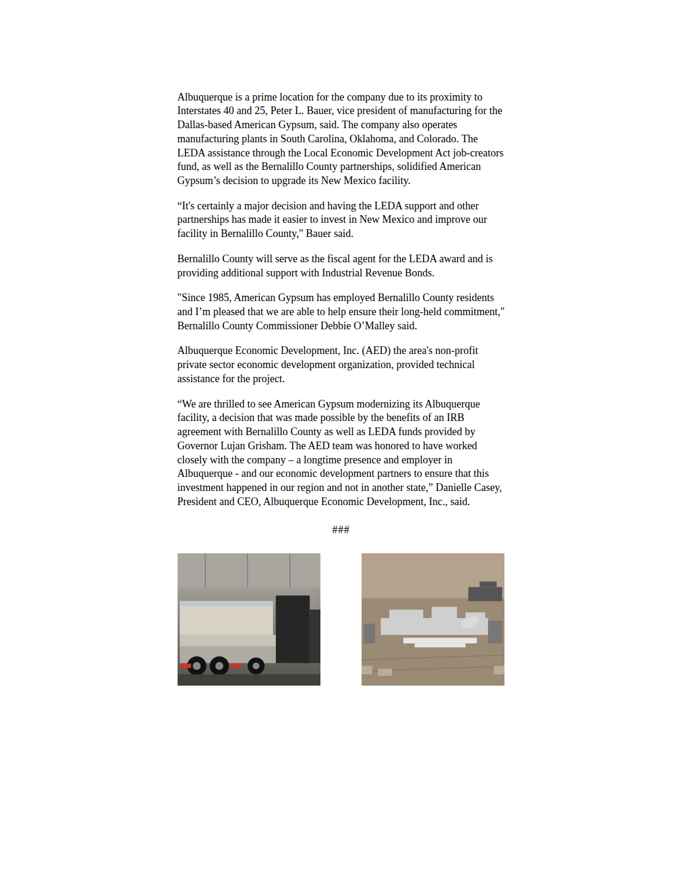Albuquerque is a prime location for the company due to its proximity to Interstates 40 and 25, Peter L. Bauer, vice president of manufacturing for the Dallas-based American Gypsum, said. The company also operates manufacturing plants in South Carolina, Oklahoma, and Colorado. The LEDA assistance through the Local Economic Development Act job-creators fund, as well as the Bernalillo County partnerships, solidified American Gypsum’s decision to upgrade its New Mexico facility.
“It's certainly a major decision and having the LEDA support and other partnerships has made it easier to invest in New Mexico and improve our facility in Bernalillo County," Bauer said.
Bernalillo County will serve as the fiscal agent for the LEDA award and is providing additional support with Industrial Revenue Bonds.
"Since 1985, American Gypsum has employed Bernalillo County residents and I’m pleased that we are able to help ensure their long-held commitment," Bernalillo County Commissioner Debbie O’Malley said.
Albuquerque Economic Development, Inc. (AED) the area's non-profit private sector economic development organization, provided technical assistance for the project.
“We are thrilled to see American Gypsum modernizing its Albuquerque facility, a decision that was made possible by the benefits of an IRB agreement with Bernalillo County as well as LEDA funds provided by Governor Lujan Grisham. The AED team was honored to have worked closely with the company – a longtime presence and employer in Albuquerque - and our economic development partners to ensure that this investment happened in our region and not in another state,” Danielle Casey, President and CEO, Albuquerque Economic Development, Inc., said.
###